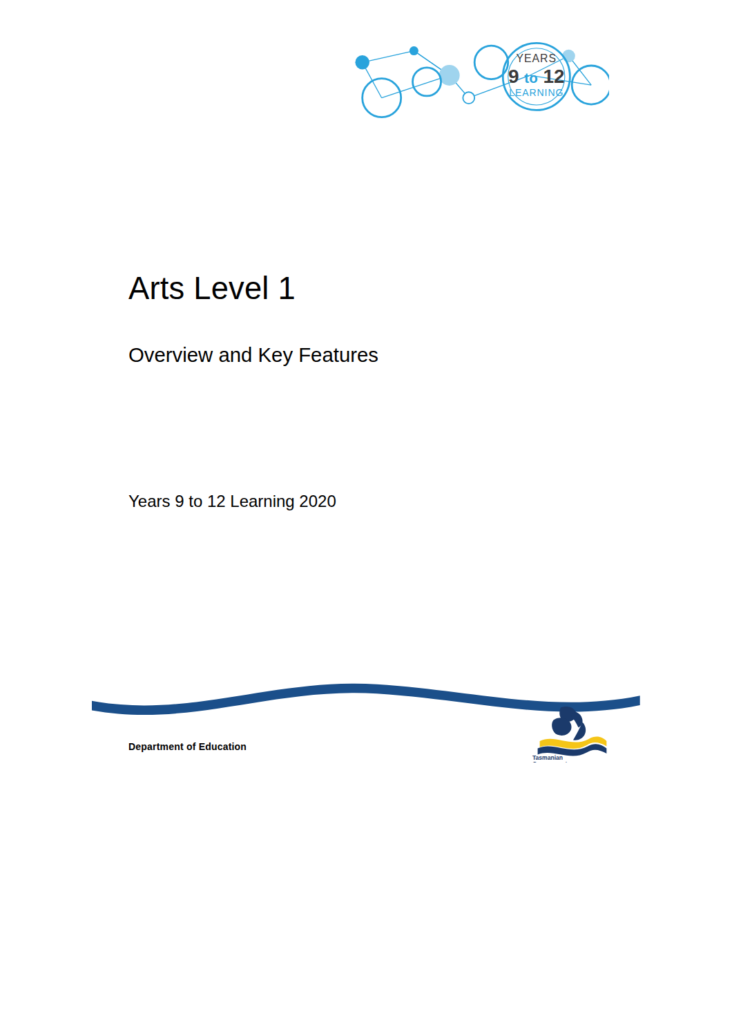YEARS 9 to 12 LEARNING
Arts Level 1
Overview and Key Features
Years 9 to 12 Learning 2020
Department of Education
Tasmanian Government